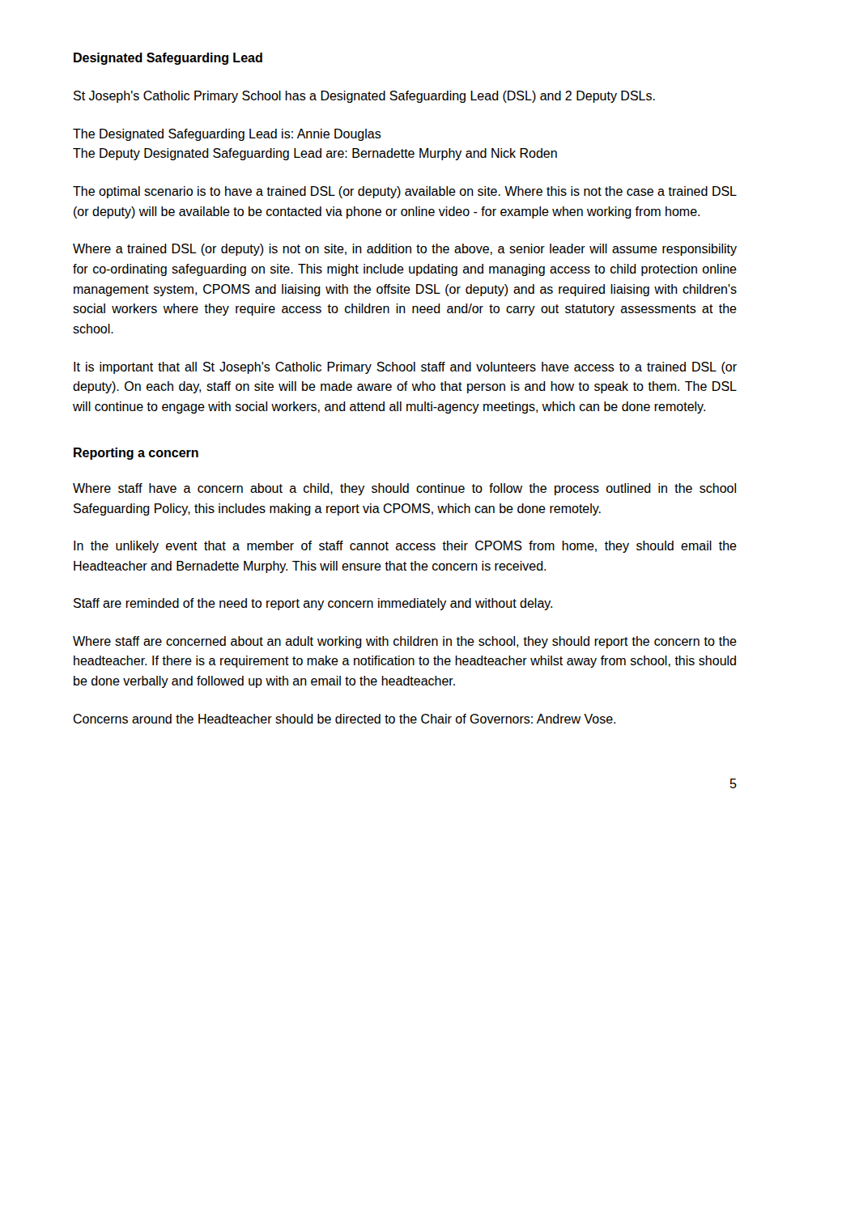Designated Safeguarding Lead
St Joseph's Catholic Primary School has a Designated Safeguarding Lead (DSL) and 2 Deputy DSLs.
The Designated Safeguarding Lead is: Annie Douglas
The Deputy Designated Safeguarding Lead are: Bernadette Murphy and Nick Roden
The optimal scenario is to have a trained DSL (or deputy) available on site. Where this is not the case a trained DSL (or deputy) will be available to be contacted via phone or online video - for example when working from home.
Where a trained DSL (or deputy) is not on site, in addition to the above, a senior leader will assume responsibility for co-ordinating safeguarding on site. This might include updating and managing access to child protection online management system, CPOMS and liaising with the offsite DSL (or deputy) and as required liaising with children's social workers where they require access to children in need and/or to carry out statutory assessments at the school.
It is important that all St Joseph's Catholic Primary School staff and volunteers have access to a trained DSL (or deputy). On each day, staff on site will be made aware of who that person is and how to speak to them. The DSL will continue to engage with social workers, and attend all multi-agency meetings, which can be done remotely.
Reporting a concern
Where staff have a concern about a child, they should continue to follow the process outlined in the school Safeguarding Policy, this includes making a report via CPOMS, which can be done remotely.
In the unlikely event that a member of staff cannot access their CPOMS from home, they should email the Headteacher and Bernadette Murphy. This will ensure that the concern is received.
Staff are reminded of the need to report any concern immediately and without delay.
Where staff are concerned about an adult working with children in the school, they should report the concern to the headteacher. If there is a requirement to make a notification to the headteacher whilst away from school, this should be done verbally and followed up with an email to the headteacher.
Concerns around the Headteacher should be directed to the Chair of Governors: Andrew Vose.
5